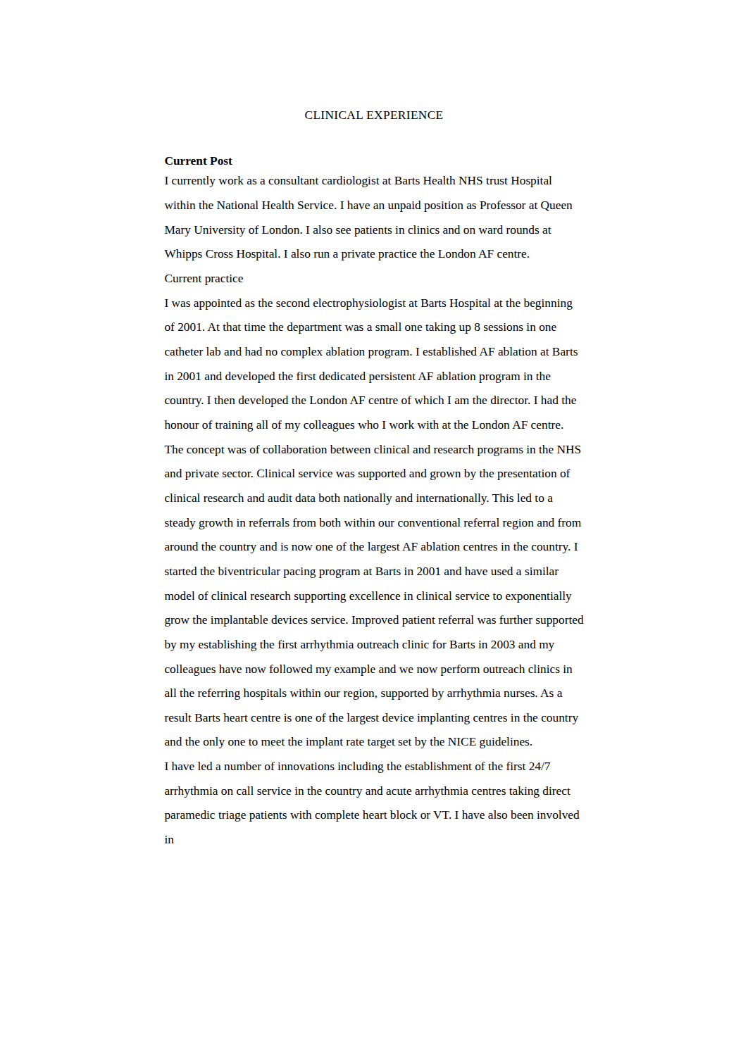CLINICAL EXPERIENCE
Current Post
I currently work as a consultant cardiologist at Barts Health NHS trust Hospital within the National Health Service. I have an unpaid position as Professor at Queen Mary University of London. I also see patients in clinics and on ward rounds at Whipps Cross Hospital. I also run a private practice the London AF centre.
Current practice
I was appointed as the second electrophysiologist at Barts Hospital at the beginning of 2001. At that time the department was a small one taking up 8 sessions in one catheter lab and had no complex ablation program. I established AF ablation at Barts in 2001 and developed the first dedicated persistent AF ablation program in the country. I then developed the London AF centre of which I am the director. I had the honour of training all of my colleagues who I work with at the London AF centre. The concept was of collaboration between clinical and research programs in the NHS and private sector. Clinical service was supported and grown by the presentation of clinical research and audit data both nationally and internationally. This led to a steady growth in referrals from both within our conventional referral region and from around the country and is now one of the largest AF ablation centres in the country. I started the biventricular pacing program at Barts in 2001 and have used a similar model of clinical research supporting excellence in clinical service to exponentially grow the implantable devices service. Improved patient referral was further supported by my establishing the first arrhythmia outreach clinic for Barts in 2003 and my colleagues have now followed my example and we now perform outreach clinics in all the referring hospitals within our region, supported by arrhythmia nurses. As a result Barts heart centre is one of the largest device implanting centres in the country and the only one to meet the implant rate target set by the NICE guidelines.
I have led a number of innovations including the establishment of the first 24/7 arrhythmia on call service in the country and acute arrhythmia centres taking direct paramedic triage patients with complete heart block or VT. I have also been involved in